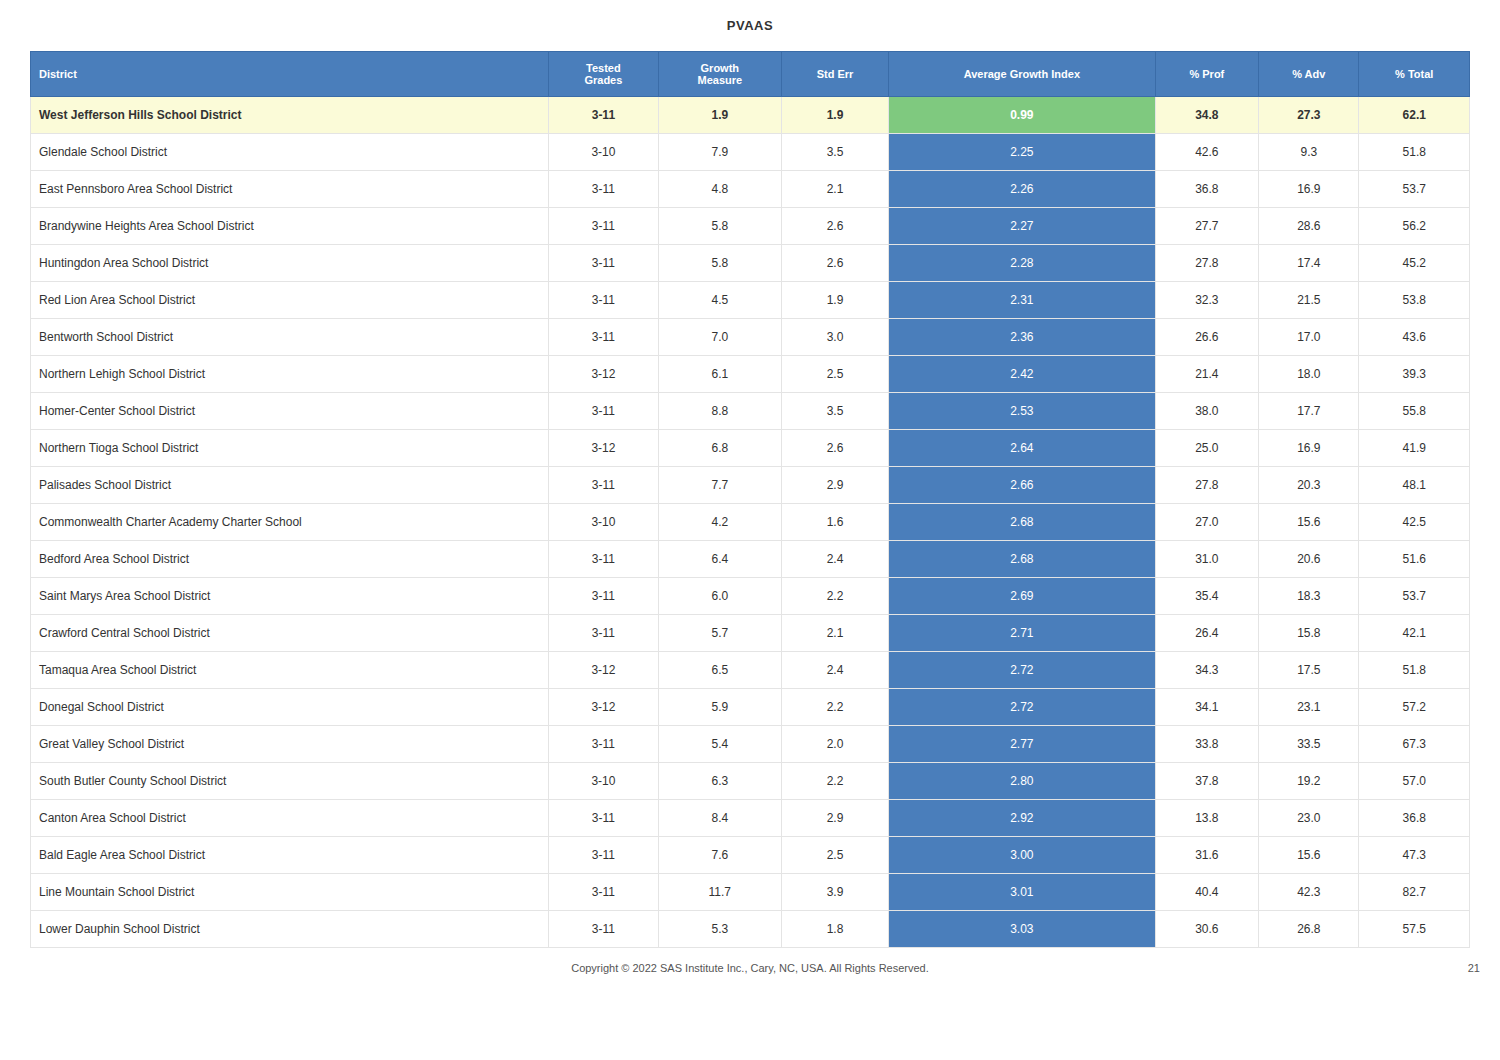PVAAS
| District | Tested Grades | Growth Measure | Std Err | Average Growth Index | % Prof | % Adv | % Total |
| --- | --- | --- | --- | --- | --- | --- | --- |
| West Jefferson Hills School District | 3-11 | 1.9 | 1.9 | 0.99 | 34.8 | 27.3 | 62.1 |
| Glendale School District | 3-10 | 7.9 | 3.5 | 2.25 | 42.6 | 9.3 | 51.8 |
| East Pennsboro Area School District | 3-11 | 4.8 | 2.1 | 2.26 | 36.8 | 16.9 | 53.7 |
| Brandywine Heights Area School District | 3-11 | 5.8 | 2.6 | 2.27 | 27.7 | 28.6 | 56.2 |
| Huntingdon Area School District | 3-11 | 5.8 | 2.6 | 2.28 | 27.8 | 17.4 | 45.2 |
| Red Lion Area School District | 3-11 | 4.5 | 1.9 | 2.31 | 32.3 | 21.5 | 53.8 |
| Bentworth School District | 3-11 | 7.0 | 3.0 | 2.36 | 26.6 | 17.0 | 43.6 |
| Northern Lehigh School District | 3-12 | 6.1 | 2.5 | 2.42 | 21.4 | 18.0 | 39.3 |
| Homer-Center School District | 3-11 | 8.8 | 3.5 | 2.53 | 38.0 | 17.7 | 55.8 |
| Northern Tioga School District | 3-12 | 6.8 | 2.6 | 2.64 | 25.0 | 16.9 | 41.9 |
| Palisades School District | 3-11 | 7.7 | 2.9 | 2.66 | 27.8 | 20.3 | 48.1 |
| Commonwealth Charter Academy Charter School | 3-10 | 4.2 | 1.6 | 2.68 | 27.0 | 15.6 | 42.5 |
| Bedford Area School District | 3-11 | 6.4 | 2.4 | 2.68 | 31.0 | 20.6 | 51.6 |
| Saint Marys Area School District | 3-11 | 6.0 | 2.2 | 2.69 | 35.4 | 18.3 | 53.7 |
| Crawford Central School District | 3-11 | 5.7 | 2.1 | 2.71 | 26.4 | 15.8 | 42.1 |
| Tamaqua Area School District | 3-12 | 6.5 | 2.4 | 2.72 | 34.3 | 17.5 | 51.8 |
| Donegal School District | 3-12 | 5.9 | 2.2 | 2.72 | 34.1 | 23.1 | 57.2 |
| Great Valley School District | 3-11 | 5.4 | 2.0 | 2.77 | 33.8 | 33.5 | 67.3 |
| South Butler County School District | 3-10 | 6.3 | 2.2 | 2.80 | 37.8 | 19.2 | 57.0 |
| Canton Area School District | 3-11 | 8.4 | 2.9 | 2.92 | 13.8 | 23.0 | 36.8 |
| Bald Eagle Area School District | 3-11 | 7.6 | 2.5 | 3.00 | 31.6 | 15.6 | 47.3 |
| Line Mountain School District | 3-11 | 11.7 | 3.9 | 3.01 | 40.4 | 42.3 | 82.7 |
| Lower Dauphin School District | 3-11 | 5.3 | 1.8 | 3.03 | 30.6 | 26.8 | 57.5 |
Copyright © 2022 SAS Institute Inc., Cary, NC, USA. All Rights Reserved. 21